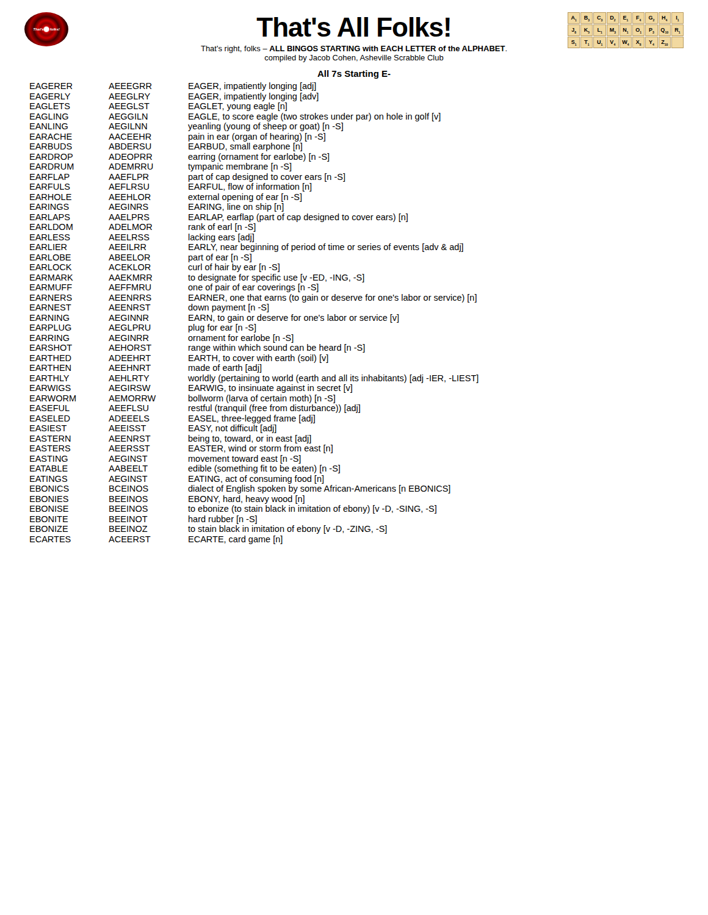That's all folks!
A1
B3
C3
D2
E1
F4
G2
H4
I1
J8
K5
L1
M3
N1
O1
P3
Q10
R1
S1
T1
U1
V4
W4
X8
Y4
Z10
That's All Folks!
That's right, folks – ALL BINGOS STARTING with EACH LETTER of the ALPHABET.
compiled by Jacob Cohen, Asheville Scrabble Club
All 7s Starting E-
| EAGERER | AEEEGRR | EAGER, impatiently longing [adj] |
| EAGERLY | AEEGLRY | EAGER, impatiently longing [adv] |
| EAGLETS | AEEGLST | EAGLET, young eagle [n] |
| EAGLING | AEGGILN | EAGLE, to score eagle (two strokes under par) on hole in golf [v] |
| EANLING | AEGILNN | yeanling (young of sheep or goat) [n -S] |
| EARACHE | AACEEHR | pain in ear (organ of hearing) [n -S] |
| EARBUDS | ABDERSU | EARBUD, small earphone [n] |
| EARDROP | ADEOPRR | earring (ornament for earlobe) [n -S] |
| EARDRUM | ADEMRRU | tympanic membrane [n -S] |
| EARFLAP | AAEFLPR | part of cap designed to cover ears [n -S] |
| EARFULS | AEFLRSU | EARFUL, flow of information [n] |
| EARHOLE | AEEHLOR | external opening of ear [n -S] |
| EARINGS | AEGINRS | EARING, line on ship [n] |
| EARLAPS | AAELPRS | EARLAP, earflap (part of cap designed to cover ears) [n] |
| EARLDOM | ADELMOR | rank of earl [n -S] |
| EARLESS | AEELRSS | lacking ears [adj] |
| EARLIER | AEEILRR | EARLY, near beginning of period of time or series of events [adv & adj] |
| EARLOBE | ABEELOR | part of ear [n -S] |
| EARLOCK | ACEKLOR | curl of hair by ear [n -S] |
| EARMARK | AAEKMRR | to designate for specific use [v -ED, -ING, -S] |
| EARMUFF | AEFFMRU | one of pair of ear coverings [n -S] |
| EARNERS | AEENRRS | EARNER, one that earns (to gain or deserve for one's labor or service) [n] |
| EARNEST | AEENRST | down payment [n -S] |
| EARNING | AEGINNR | EARN, to gain or deserve for one's labor or service [v] |
| EARPLUG | AEGLPRU | plug for ear [n -S] |
| EARRING | AEGINRR | ornament for earlobe [n -S] |
| EARSHOT | AEHORST | range within which sound can be heard [n -S] |
| EARTHED | ADEEHRT | EARTH, to cover with earth (soil) [v] |
| EARTHEN | AEEHNRT | made of earth [adj] |
| EARTHLY | AEHLRTY | worldly (pertaining to world (earth and all its inhabitants) [adj -IER, -LIEST] |
| EARWIGS | AEGIRSW | EARWIG, to insinuate against in secret [v] |
| EARWORM | AEMORRW | bollworm (larva of certain moth) [n -S] |
| EASEFUL | AEEFLSU | restful (tranquil (free from disturbance)) [adj] |
| EASELED | ADEEELS | EASEL, three-legged frame [adj] |
| EASIEST | AEEISST | EASY, not difficult [adj] |
| EASTERN | AEENRST | being to, toward, or in east [adj] |
| EASTERS | AEERSST | EASTER, wind or storm from east [n] |
| EASTING | AEGINST | movement toward east [n -S] |
| EATABLE | AABEELT | edible (something fit to be eaten) [n -S] |
| EATINGS | AEGINST | EATING, act of consuming food [n] |
| EBONICS | BCEINOS | dialect of English spoken by some African-Americans [n EBONICS] |
| EBONIES | BEEINOS | EBONY, hard, heavy wood [n] |
| EBONISE | BEEINOS | to ebonize (to stain black in imitation of ebony) [v -D, -SING, -S] |
| EBONITE | BEEINOT | hard rubber [n -S] |
| EBONIZE | BEEINOZ | to stain black in imitation of ebony [v -D, -ZING, -S] |
| ECARTES | ACEERST | ECARTE, card game [n] |